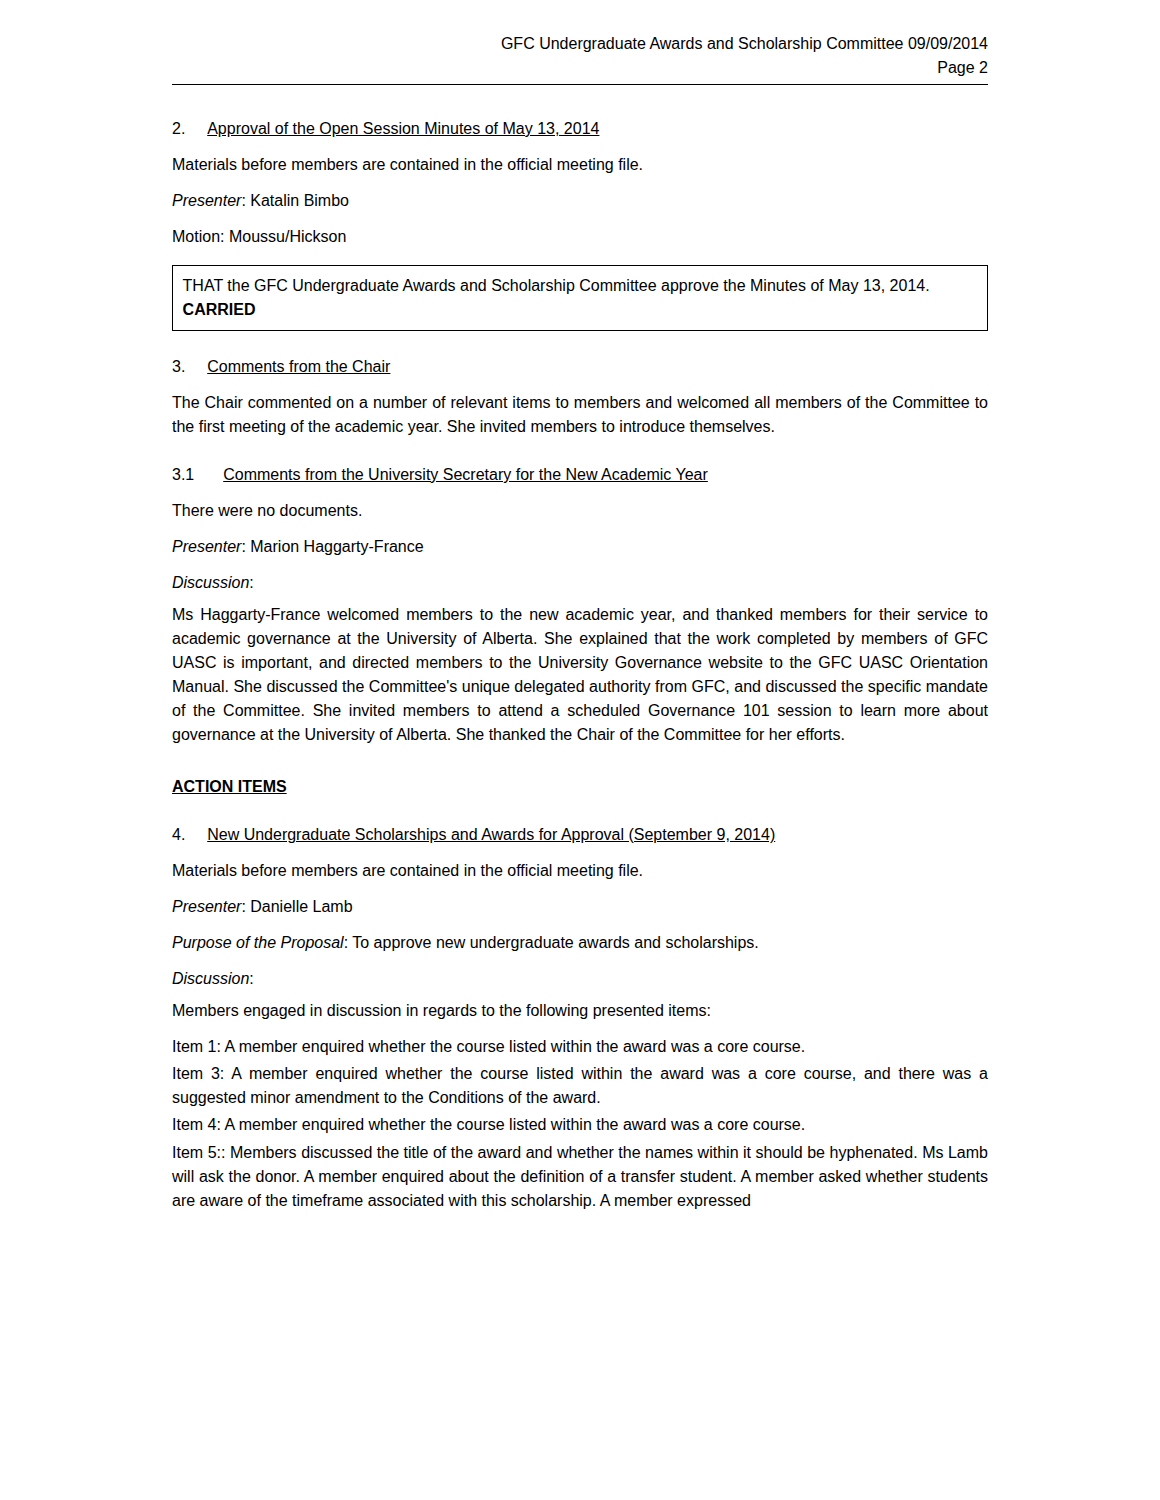GFC Undergraduate Awards and Scholarship Committee 09/09/2014 Page 2
2. Approval of the Open Session Minutes of May 13, 2014
Materials before members are contained in the official meeting file.
Presenter: Katalin Bimbo
Motion: Moussu/Hickson
THAT the GFC Undergraduate Awards and Scholarship Committee approve the Minutes of May 13, 2014.
CARRIED
3. Comments from the Chair
The Chair commented on a number of relevant items to members and welcomed all members of the Committee to the first meeting of the academic year. She invited members to introduce themselves.
3.1 Comments from the University Secretary for the New Academic Year
There were no documents.
Presenter: Marion Haggarty-France
Discussion:
Ms Haggarty-France welcomed members to the new academic year, and thanked members for their service to academic governance at the University of Alberta. She explained that the work completed by members of GFC UASC is important, and directed members to the University Governance website to the GFC UASC Orientation Manual. She discussed the Committee's unique delegated authority from GFC, and discussed the specific mandate of the Committee. She invited members to attend a scheduled Governance 101 session to learn more about governance at the University of Alberta. She thanked the Chair of the Committee for her efforts.
ACTION ITEMS
4. New Undergraduate Scholarships and Awards for Approval (September 9, 2014)
Materials before members are contained in the official meeting file.
Presenter: Danielle Lamb
Purpose of the Proposal: To approve new undergraduate awards and scholarships.
Discussion:
Members engaged in discussion in regards to the following presented items:
Item 1: A member enquired whether the course listed within the award was a core course.
Item 3: A member enquired whether the course listed within the award was a core course, and there was a suggested minor amendment to the Conditions of the award.
Item 4: A member enquired whether the course listed within the award was a core course.
Item 5:: Members discussed the title of the award and whether the names within it should be hyphenated. Ms Lamb will ask the donor. A member enquired about the definition of a transfer student. A member asked whether students are aware of the timeframe associated with this scholarship. A member expressed